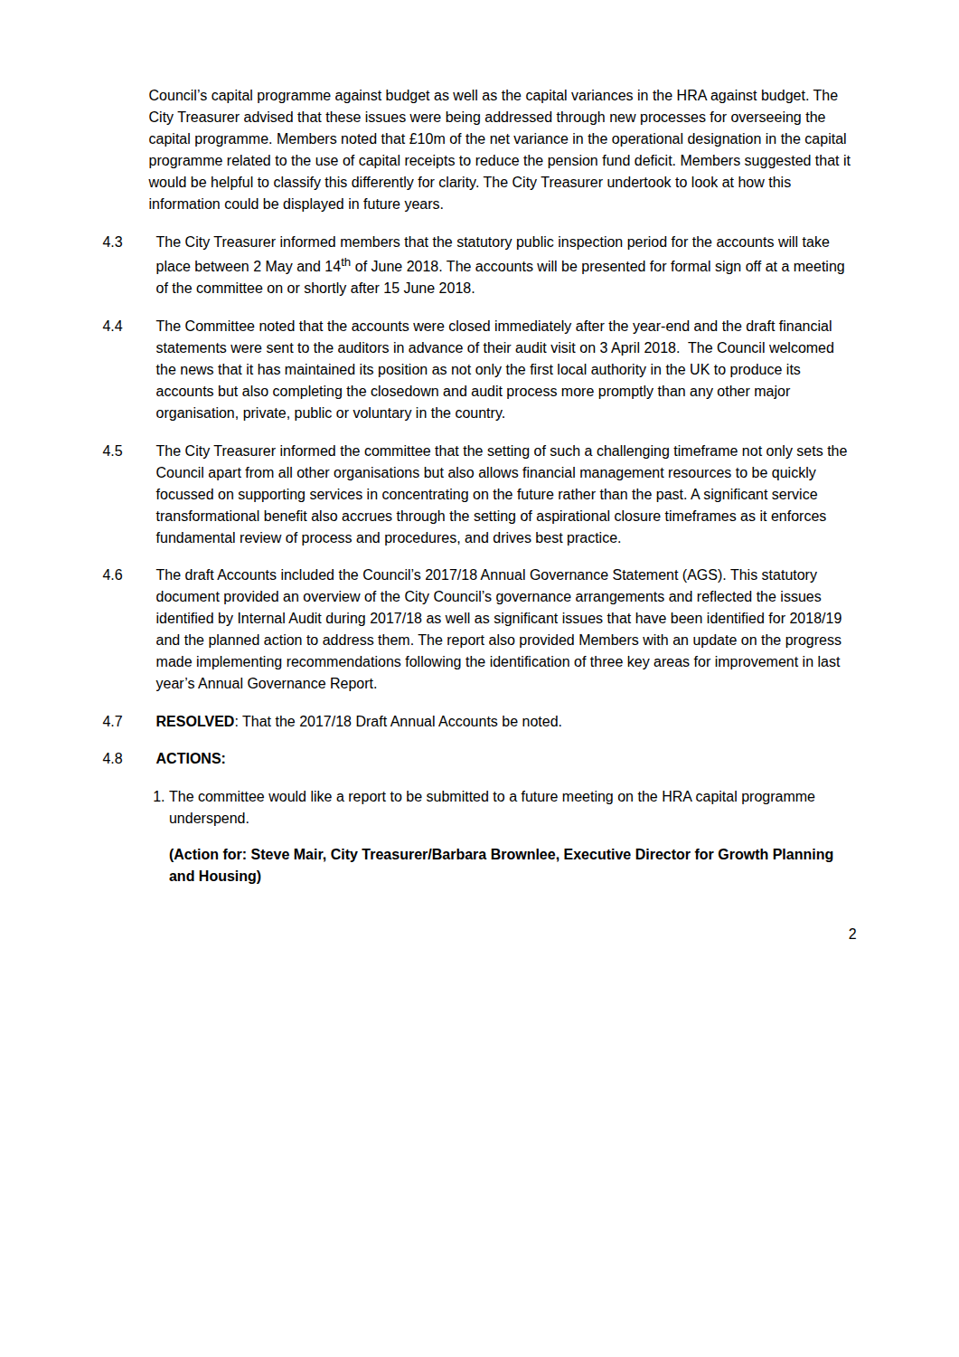Council’s capital programme against budget as well as the capital variances in the HRA against budget. The City Treasurer advised that these issues were being addressed through new processes for overseeing the capital programme. Members noted that £10m of the net variance in the operational designation in the capital programme related to the use of capital receipts to reduce the pension fund deficit. Members suggested that it would be helpful to classify this differently for clarity. The City Treasurer undertook to look at how this information could be displayed in future years.
4.3
The City Treasurer informed members that the statutory public inspection period for the accounts will take place between 2 May and 14th of June 2018. The accounts will be presented for formal sign off at a meeting of the committee on or shortly after 15 June 2018.
4.4
The Committee noted that the accounts were closed immediately after the year-end and the draft financial statements were sent to the auditors in advance of their audit visit on 3 April 2018. The Council welcomed the news that it has maintained its position as not only the first local authority in the UK to produce its accounts but also completing the closedown and audit process more promptly than any other major organisation, private, public or voluntary in the country.
4.5
The City Treasurer informed the committee that the setting of such a challenging timeframe not only sets the Council apart from all other organisations but also allows financial management resources to be quickly focussed on supporting services in concentrating on the future rather than the past. A significant service transformational benefit also accrues through the setting of aspirational closure timeframes as it enforces fundamental review of process and procedures, and drives best practice.
4.6
The draft Accounts included the Council’s 2017/18 Annual Governance Statement (AGS). This statutory document provided an overview of the City Council’s governance arrangements and reflected the issues identified by Internal Audit during 2017/18 as well as significant issues that have been identified for 2018/19 and the planned action to address them. The report also provided Members with an update on the progress made implementing recommendations following the identification of three key areas for improvement in last year’s Annual Governance Report.
4.7
RESOLVED: That the 2017/18 Draft Annual Accounts be noted.
4.8
ACTIONS:
The committee would like a report to be submitted to a future meeting on the HRA capital programme underspend.
(Action for: Steve Mair, City Treasurer/Barbara Brownlee, Executive Director for Growth Planning and Housing)
2